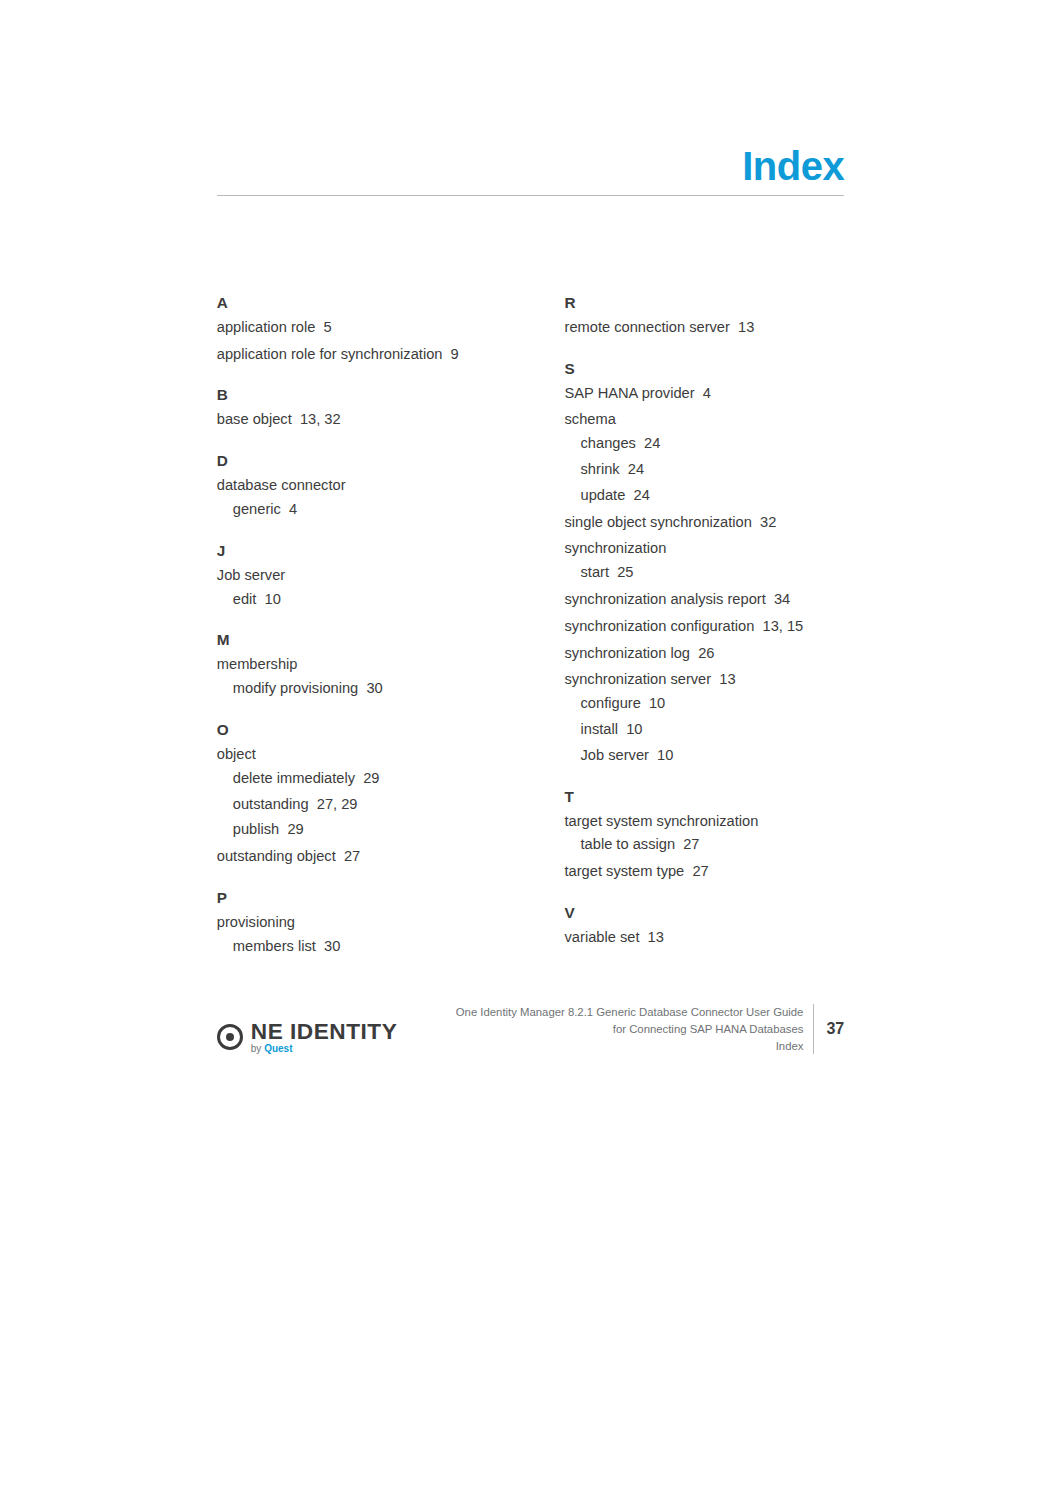Index
A
application role 5
application role for synchronization 9
B
base object 13, 32
D
database connector
generic 4
J
Job server
edit 10
M
membership
modify provisioning 30
O
object
delete immediately 29
outstanding 27, 29
publish 29
outstanding object 27
P
provisioning
members list 30
R
remote connection server 13
S
SAP HANA provider 4
schema
changes 24
shrink 24
update 24
single object synchronization 32
synchronization
start 25
synchronization analysis report 34
synchronization configuration 13, 15
synchronization log 26
synchronization server 13
configure 10
install 10
Job server 10
T
target system synchronization
table to assign 27
target system type 27
V
variable set 13
NE IDENTITY
by Quest
One Identity Manager 8.2.1 Generic Database Connector User Guide
for Connecting SAP HANA Databases
Index
37